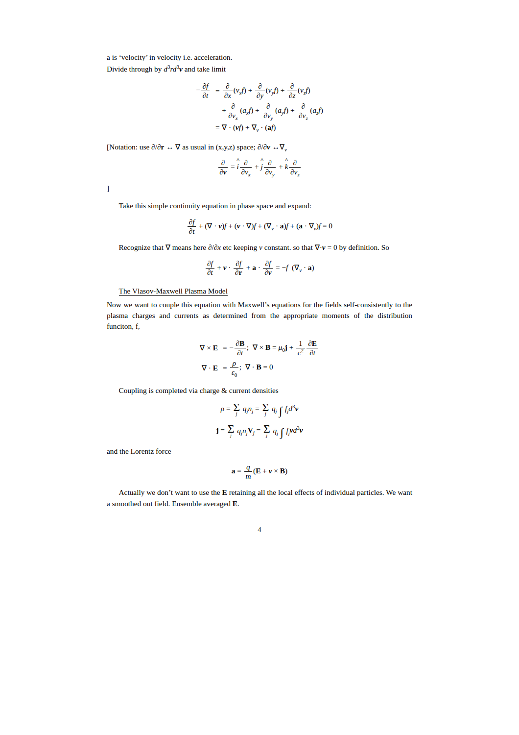a is ‘velocity’ in velocity i.e. acceleration.
Divide through by d3rd3v and take limit
−∂f∂t = ∂∂x(vxf) + ∂∂y(vyf) + ∂∂z(vzf)
+∂∂vx(axf) + ∂∂vy(ayf) + ∂∂vz(azf)
= ∇ · (vf) + ∇v · (af)
[Notation: use ∂/∂r ↔ ∇ as usual in (x,y,z) space; ∂/∂v ↔∇v
∂∂v = i∂∂vx + j∂∂vy + k∂∂vz
]
Take this simple continuity equation in phase space and expand:
∂f∂t + (∇ · v)f + (v · ∇)f + (∇v · a)f + (a · ∇v)f = 0
Recognize that ∇ means here ∂/∂x etc keeping v constant. so that ∇·v = 0 by definition. So
∂f∂t + v · ∂f∂r + a · ∂f∂v = −f (∇v · a)
The Vlasov-Maxwell Plasma Model
Now we want to couple this equation with Maxwell’s equations for the fields self-consistently to the plasma charges and currents as determined from the appropriate moments of the distribution funciton, f,
∇ × E = −∂B∂t; ∇ × B = μ0j + 1 c2∂E∂t
∇ · E = ρε0; ∇ · B = 0
Coupling is completed via charge & current densities
ρ = Σj qjnj = Σj qj ∫ fjd3v
j = Σj qjnj Vj = Σj qj ∫ fj vd3v
and the Lorentz force
a = qm(E + v × B)
Actually we don’t want to use the E retaining all the local effects of individual particles. We want a smoothed out field. Ensemble averaged E.
4